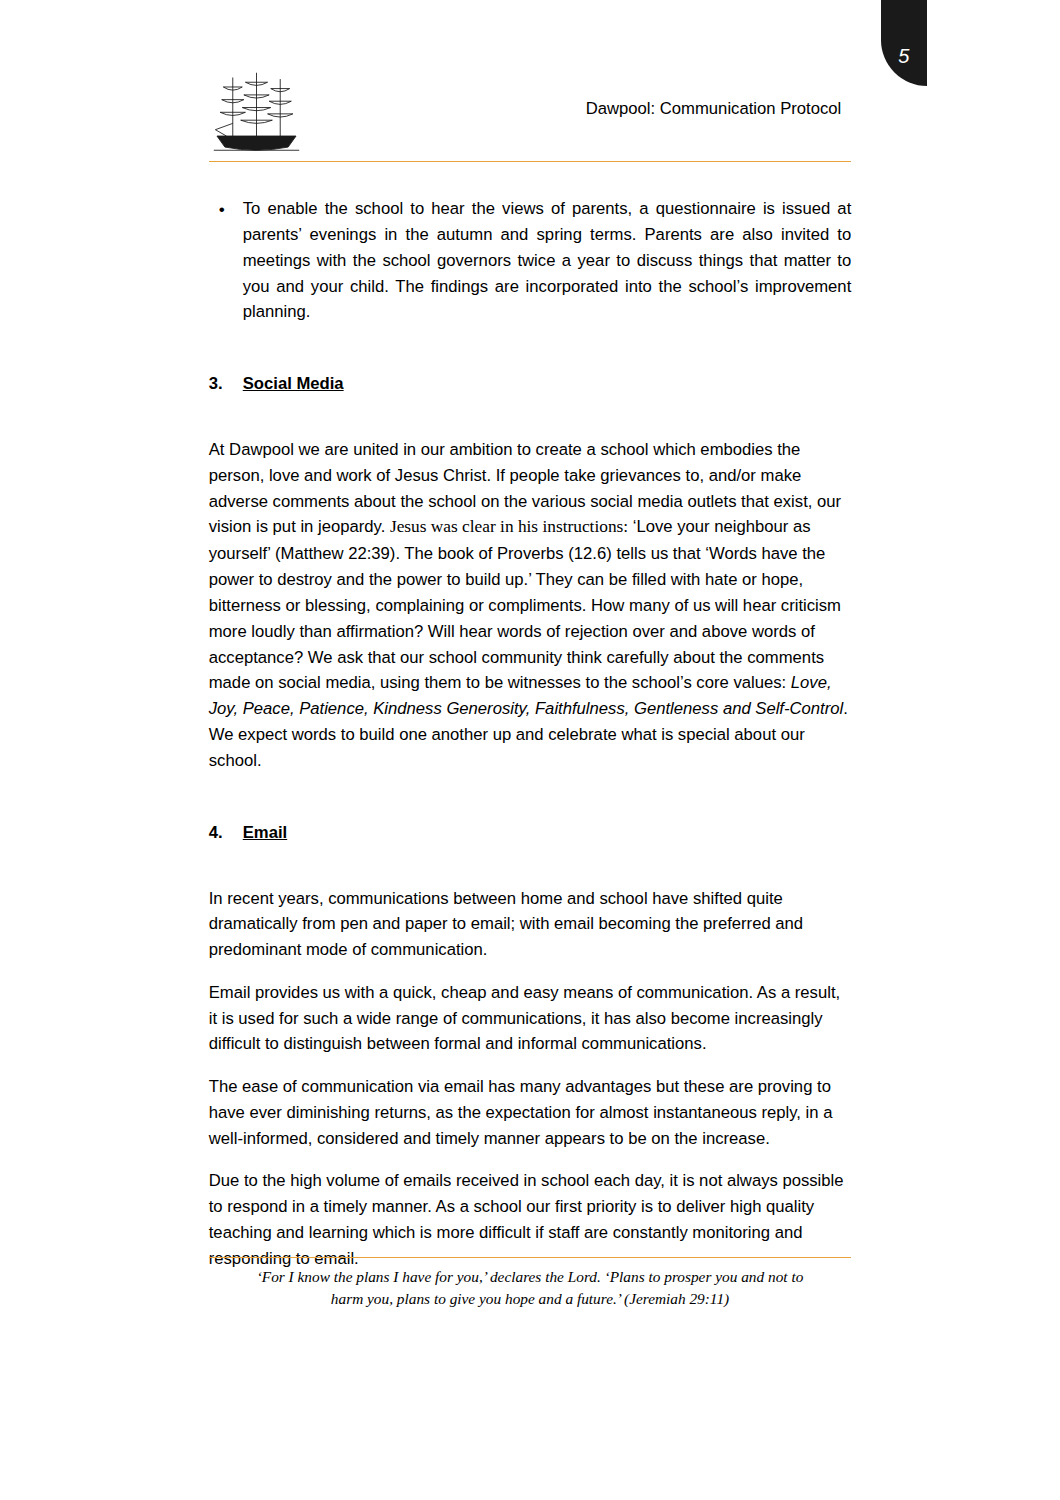5
Dawpool: Communication Protocol
To enable the school to hear the views of parents, a questionnaire is issued at parents’ evenings in the autumn and spring terms. Parents are also invited to meetings with the school governors twice a year to discuss things that matter to you and your child. The findings are incorporated into the school’s improvement planning.
3. Social Media
At Dawpool we are united in our ambition to create a school which embodies the person, love and work of Jesus Christ. If people take grievances to, and/or make adverse comments about the school on the various social media outlets that exist, our vision is put in jeopardy. Jesus was clear in his instructions: ‘Love your neighbour as yourself’ (Matthew 22:39). The book of Proverbs (12.6) tells us that ‘Words have the power to destroy and the power to build up.’ They can be filled with hate or hope, bitterness or blessing, complaining or compliments. How many of us will hear criticism more loudly than affirmation? Will hear words of rejection over and above words of acceptance? We ask that our school community think carefully about the comments made on social media, using them to be witnesses to the school’s core values: Love, Joy, Peace, Patience, Kindness Generosity, Faithfulness, Gentleness and Self-Control. We expect words to build one another up and celebrate what is special about our school.
4. Email
In recent years, communications between home and school have shifted quite dramatically from pen and paper to email; with email becoming the preferred and predominant mode of communication.
Email provides us with a quick, cheap and easy means of communication. As a result, it is used for such a wide range of communications, it has also become increasingly difficult to distinguish between formal and informal communications.
The ease of communication via email has many advantages but these are proving to have ever diminishing returns, as the expectation for almost instantaneous reply, in a well-informed, considered and timely manner appears to be on the increase.
Due to the high volume of emails received in school each day, it is not always possible to respond in a timely manner. As a school our first priority is to deliver high quality teaching and learning which is more difficult if staff are constantly monitoring and responding to email.
‘For I know the plans I have for you,’ declares the Lord. ‘Plans to prosper you and not to
harm you, plans to give you hope and a future.’ (Jeremiah 29:11)